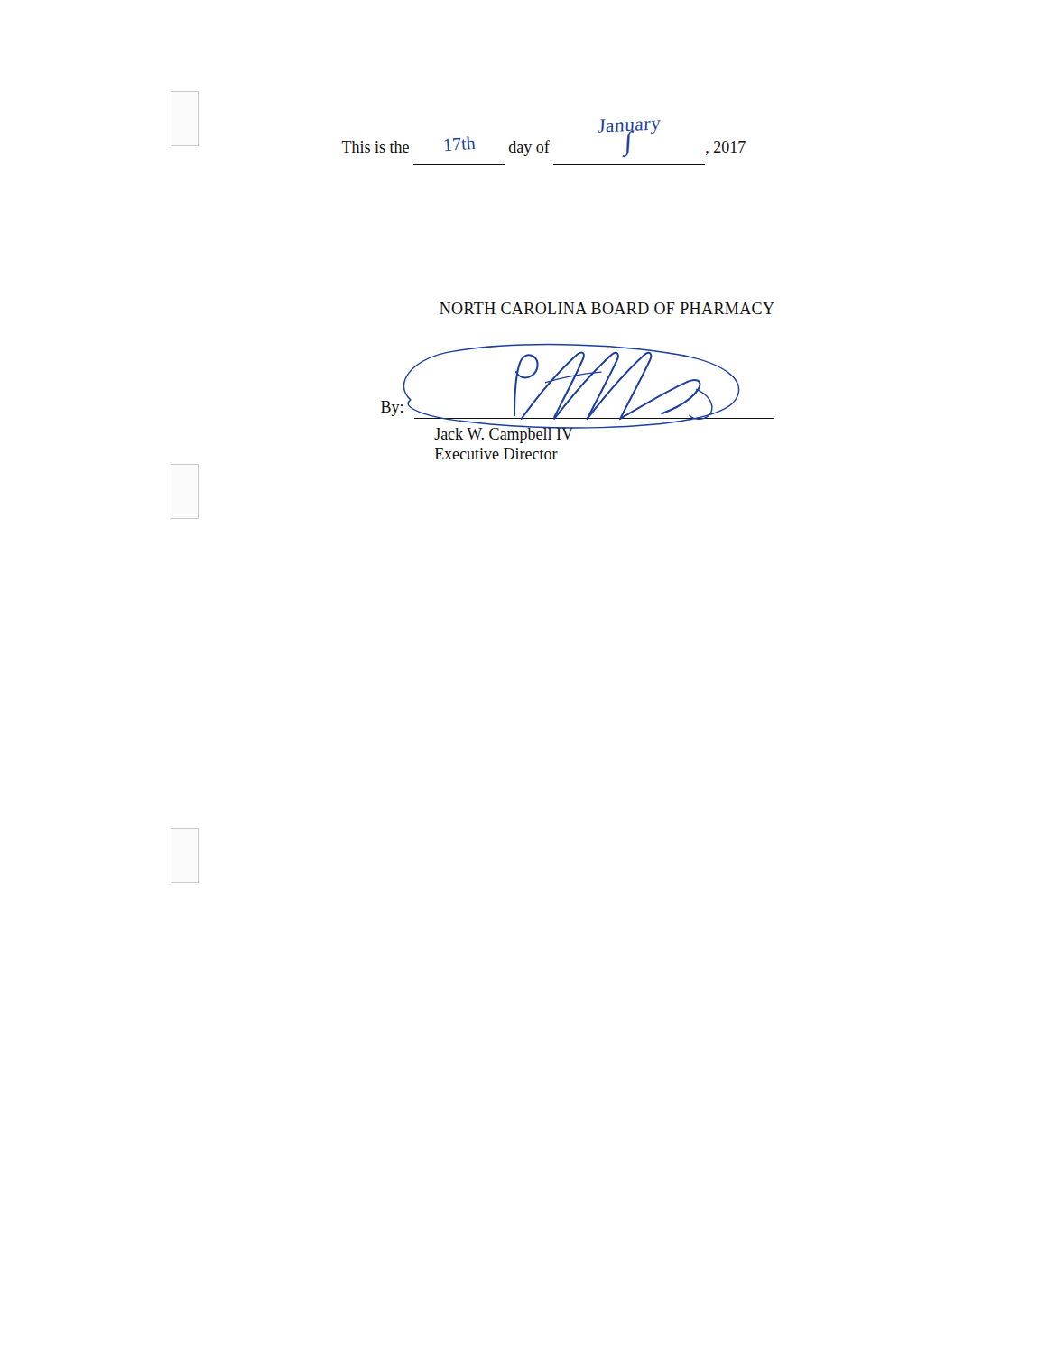This is the 17th day of January∫, 2017
NORTH CAROLINA BOARD OF PHARMACY
By:
Jack W. Campbell IV
Executive Director